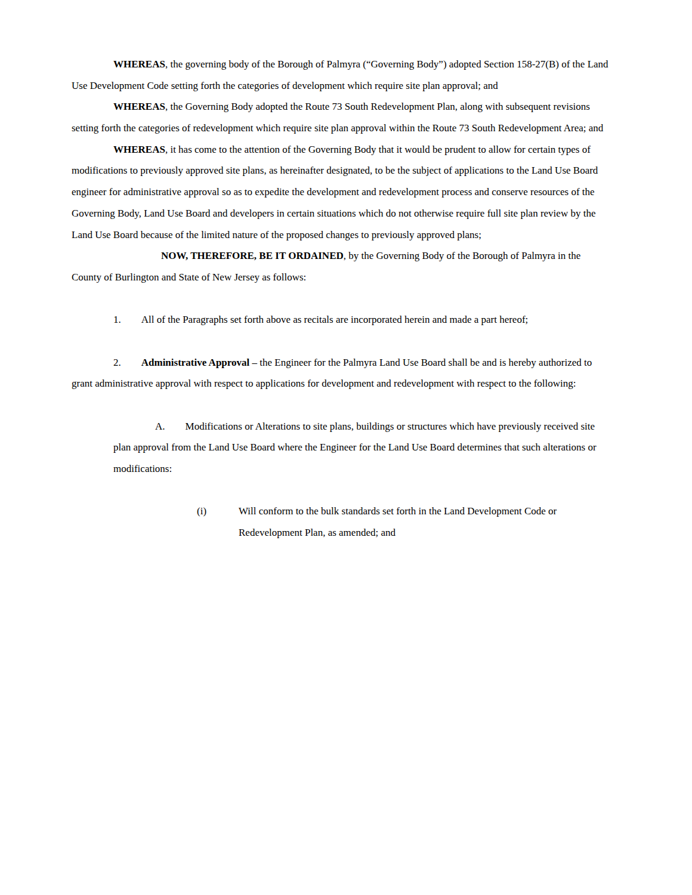WHEREAS, the governing body of the Borough of Palmyra (“Governing Body”) adopted Section 158-27(B) of the Land Use Development Code setting forth the categories of development which require site plan approval; and
WHEREAS, the Governing Body adopted the Route 73 South Redevelopment Plan, along with subsequent revisions setting forth the categories of redevelopment which require site plan approval within the Route 73 South Redevelopment Area; and
WHEREAS, it has come to the attention of the Governing Body that it would be prudent to allow for certain types of modifications to previously approved site plans, as hereinafter designated, to be the subject of applications to the Land Use Board engineer for administrative approval so as to expedite the development and redevelopment process and conserve resources of the Governing Body, Land Use Board and developers in certain situations which do not otherwise require full site plan review by the Land Use Board because of the limited nature of the proposed changes to previously approved plans;
NOW, THEREFORE, BE IT ORDAINED, by the Governing Body of the Borough of Palmyra in the County of Burlington and State of New Jersey as follows:
1. All of the Paragraphs set forth above as recitals are incorporated herein and made a part hereof;
2. Administrative Approval – the Engineer for the Palmyra Land Use Board shall be and is hereby authorized to grant administrative approval with respect to applications for development and redevelopment with respect to the following:
A. Modifications or Alterations to site plans, buildings or structures which have previously received site plan approval from the Land Use Board where the Engineer for the Land Use Board determines that such alterations or modifications:
(i) Will conform to the bulk standards set forth in the Land Development Code or Redevelopment Plan, as amended; and